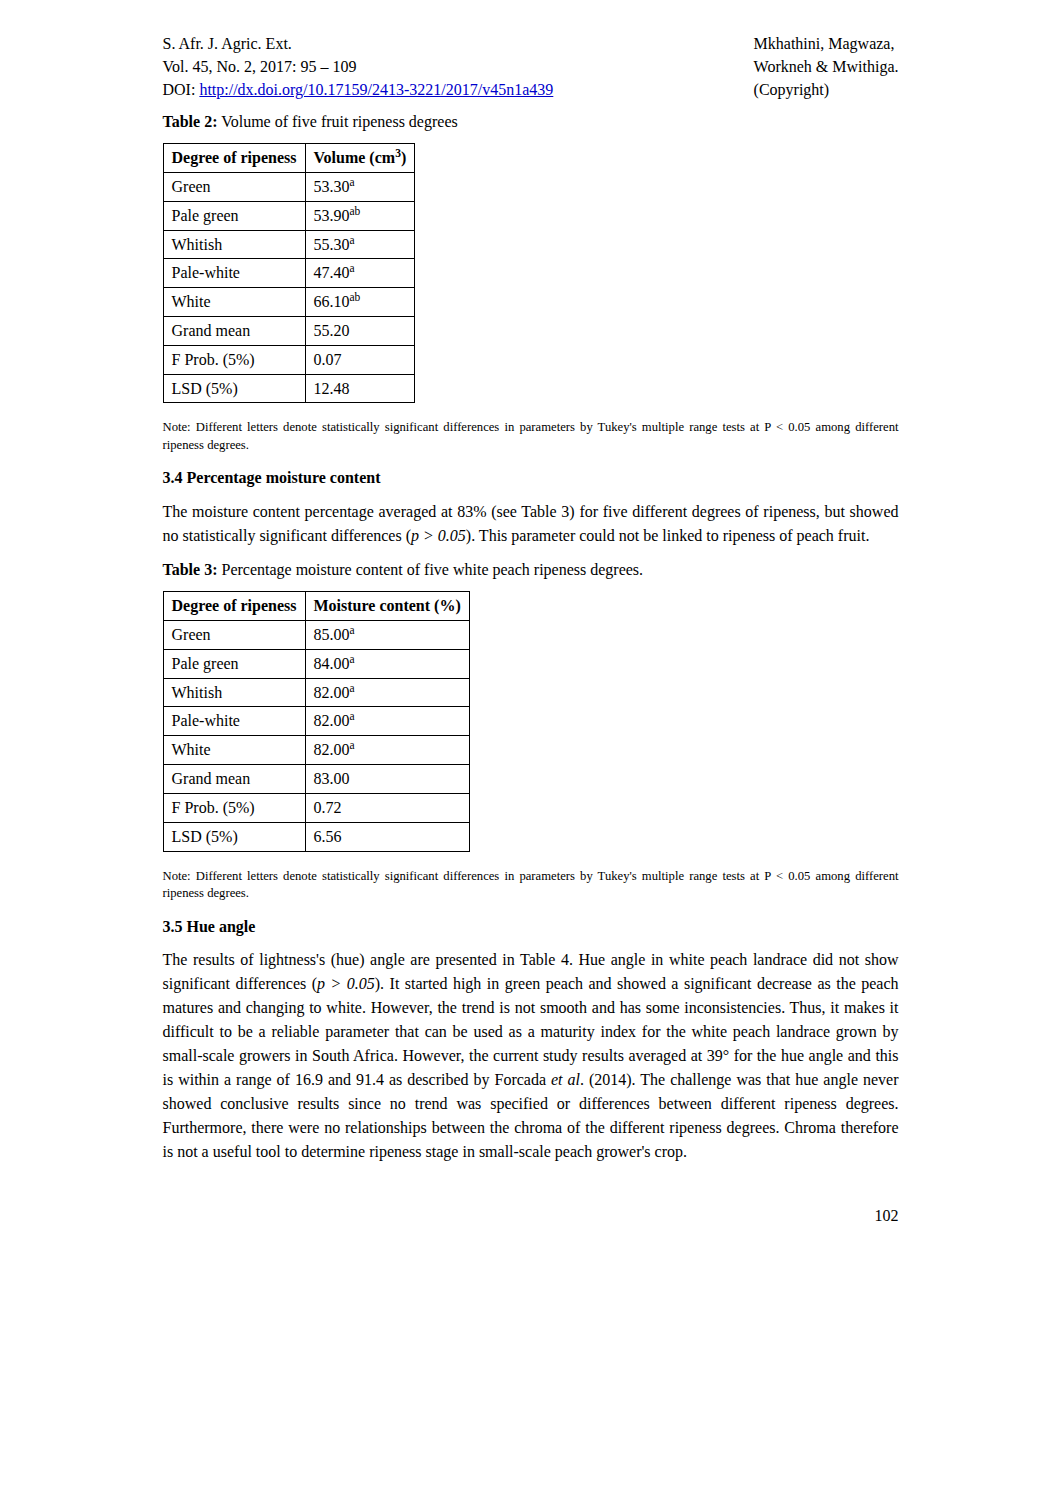S. Afr. J. Agric. Ext.
Vol. 45, No. 2, 2017: 95 – 109
DOI: http://dx.doi.org/10.17159/2413-3221/2017/v45n1a439
Mkhathini, Magwaza,
Workneh & Mwithiga.
(Copyright)
Table 2: Volume of five fruit ripeness degrees
| Degree of ripeness | Volume (cm 3 ) |
| --- | --- |
| Green | 53.30 a |
| Pale green | 53.90 ab |
| Whitish | 55.30 a |
| Pale-white | 47.40 a |
| White | 66.10 ab |
| Grand mean | 55.20 |
| F Prob. (5%) | 0.07 |
| LSD (5%) | 12.48 |
Note: Different letters denote statistically significant differences in parameters by Tukey's multiple range tests at P < 0.05 among different ripeness degrees.
3.4 Percentage moisture content
The moisture content percentage averaged at 83% (see Table 3) for five different degrees of ripeness, but showed no statistically significant differences (p > 0.05). This parameter could not be linked to ripeness of peach fruit.
Table 3: Percentage moisture content of five white peach ripeness degrees.
| Degree of ripeness | Moisture content (%) |
| --- | --- |
| Green | 85.00 a |
| Pale green | 84.00 a |
| Whitish | 82.00 a |
| Pale-white | 82.00 a |
| White | 82.00 a |
| Grand mean | 83.00 |
| F Prob. (5%) | 0.72 |
| LSD (5%) | 6.56 |
Note: Different letters denote statistically significant differences in parameters by Tukey's multiple range tests at P < 0.05 among different ripeness degrees.
3.5 Hue angle
The results of lightness's (hue) angle are presented in Table 4. Hue angle in white peach landrace did not show significant differences (p > 0.05). It started high in green peach and showed a significant decrease as the peach matures and changing to white. However, the trend is not smooth and has some inconsistencies. Thus, it makes it difficult to be a reliable parameter that can be used as a maturity index for the white peach landrace grown by small-scale growers in South Africa. However, the current study results averaged at 39° for the hue angle and this is within a range of 16.9 and 91.4 as described by Forcada et al. (2014). The challenge was that hue angle never showed conclusive results since no trend was specified or differences between different ripeness degrees. Furthermore, there were no relationships between the chroma of the different ripeness degrees. Chroma therefore is not a useful tool to determine ripeness stage in small-scale peach grower's crop.
102